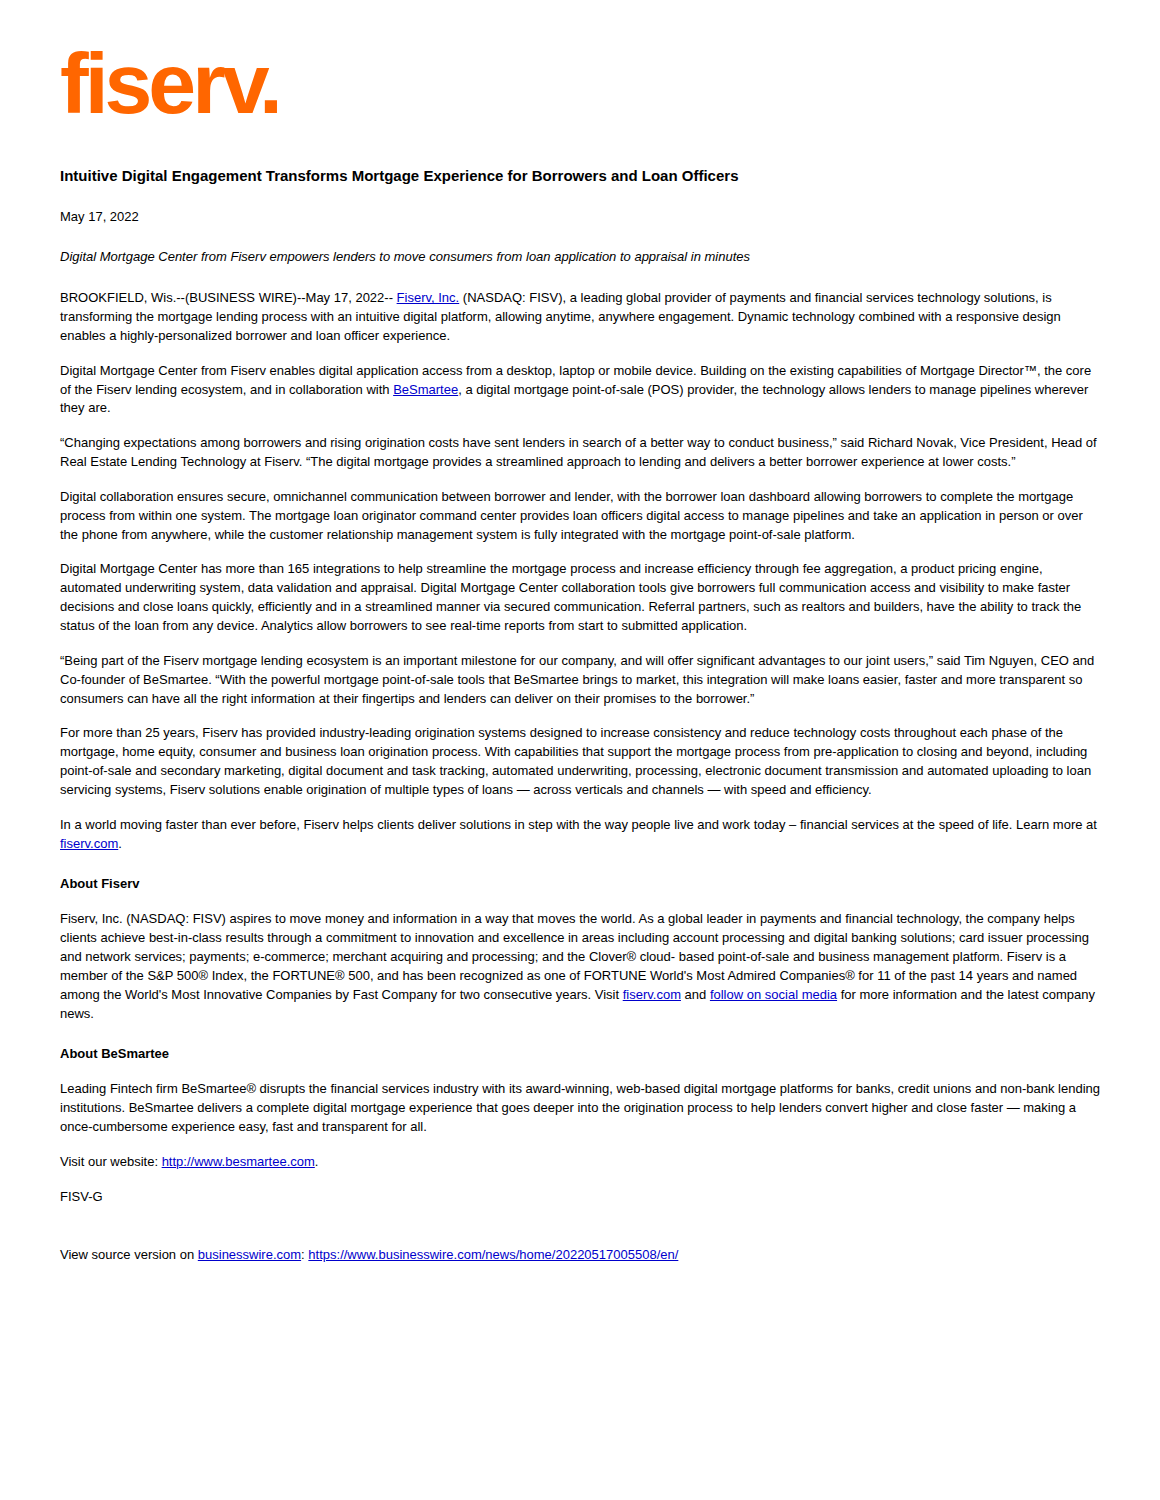fiserv.
Intuitive Digital Engagement Transforms Mortgage Experience for Borrowers and Loan Officers
May 17, 2022
Digital Mortgage Center from Fiserv empowers lenders to move consumers from loan application to appraisal in minutes
BROOKFIELD, Wis.--(BUSINESS WIRE)--May 17, 2022-- Fiserv, Inc. (NASDAQ: FISV), a leading global provider of payments and financial services technology solutions, is transforming the mortgage lending process with an intuitive digital platform, allowing anytime, anywhere engagement. Dynamic technology combined with a responsive design enables a highly-personalized borrower and loan officer experience.
Digital Mortgage Center from Fiserv enables digital application access from a desktop, laptop or mobile device. Building on the existing capabilities of Mortgage Director™, the core of the Fiserv lending ecosystem, and in collaboration with BeSmartee, a digital mortgage point-of-sale (POS) provider, the technology allows lenders to manage pipelines wherever they are.
“Changing expectations among borrowers and rising origination costs have sent lenders in search of a better way to conduct business,” said Richard Novak, Vice President, Head of Real Estate Lending Technology at Fiserv. “The digital mortgage provides a streamlined approach to lending and delivers a better borrower experience at lower costs.”
Digital collaboration ensures secure, omnichannel communication between borrower and lender, with the borrower loan dashboard allowing borrowers to complete the mortgage process from within one system. The mortgage loan originator command center provides loan officers digital access to manage pipelines and take an application in person or over the phone from anywhere, while the customer relationship management system is fully integrated with the mortgage point-of-sale platform.
Digital Mortgage Center has more than 165 integrations to help streamline the mortgage process and increase efficiency through fee aggregation, a product pricing engine, automated underwriting system, data validation and appraisal. Digital Mortgage Center collaboration tools give borrowers full communication access and visibility to make faster decisions and close loans quickly, efficiently and in a streamlined manner via secured communication. Referral partners, such as realtors and builders, have the ability to track the status of the loan from any device. Analytics allow borrowers to see real-time reports from start to submitted application.
“Being part of the Fiserv mortgage lending ecosystem is an important milestone for our company, and will offer significant advantages to our joint users,” said Tim Nguyen, CEO and Co-founder of BeSmartee. “With the powerful mortgage point-of-sale tools that BeSmartee brings to market, this integration will make loans easier, faster and more transparent so consumers can have all the right information at their fingertips and lenders can deliver on their promises to the borrower.”
For more than 25 years, Fiserv has provided industry-leading origination systems designed to increase consistency and reduce technology costs throughout each phase of the mortgage, home equity, consumer and business loan origination process. With capabilities that support the mortgage process from pre-application to closing and beyond, including point-of-sale and secondary marketing, digital document and task tracking, automated underwriting, processing, electronic document transmission and automated uploading to loan servicing systems, Fiserv solutions enable origination of multiple types of loans — across verticals and channels — with speed and efficiency.
In a world moving faster than ever before, Fiserv helps clients deliver solutions in step with the way people live and work today – financial services at the speed of life. Learn more at fiserv.com.
About Fiserv
Fiserv, Inc. (NASDAQ: FISV) aspires to move money and information in a way that moves the world. As a global leader in payments and financial technology, the company helps clients achieve best-in-class results through a commitment to innovation and excellence in areas including account processing and digital banking solutions; card issuer processing and network services; payments; e-commerce; merchant acquiring and processing; and the Clover® cloud- based point-of-sale and business management platform. Fiserv is a member of the S&P 500® Index, the FORTUNE® 500, and has been recognized as one of FORTUNE World's Most Admired Companies® for 11 of the past 14 years and named among the World's Most Innovative Companies by Fast Company for two consecutive years. Visit fiserv.com and follow on social media for more information and the latest company news.
About BeSmartee
Leading Fintech firm BeSmartee® disrupts the financial services industry with its award-winning, web-based digital mortgage platforms for banks, credit unions and non-bank lending institutions. BeSmartee delivers a complete digital mortgage experience that goes deeper into the origination process to help lenders convert higher and close faster — making a once-cumbersome experience easy, fast and transparent for all.
Visit our website: http://www.besmartee.com.
FISV-G
View source version on businesswire.com: https://www.businesswire.com/news/home/20220517005508/en/